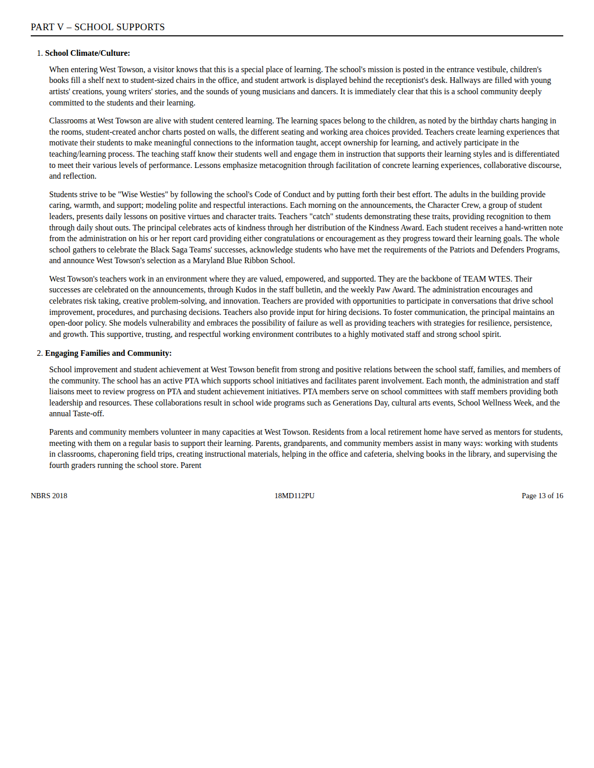PART V – SCHOOL SUPPORTS
School Climate/Culture:
When entering West Towson, a visitor knows that this is a special place of learning. The school's mission is posted in the entrance vestibule, children's books fill a shelf next to student-sized chairs in the office, and student artwork is displayed behind the receptionist's desk. Hallways are filled with young artists' creations, young writers' stories, and the sounds of young musicians and dancers. It is immediately clear that this is a school community deeply committed to the students and their learning.
Classrooms at West Towson are alive with student centered learning. The learning spaces belong to the children, as noted by the birthday charts hanging in the rooms, student-created anchor charts posted on walls, the different seating and working area choices provided. Teachers create learning experiences that motivate their students to make meaningful connections to the information taught, accept ownership for learning, and actively participate in the teaching/learning process. The teaching staff know their students well and engage them in instruction that supports their learning styles and is differentiated to meet their various levels of performance. Lessons emphasize metacognition through facilitation of concrete learning experiences, collaborative discourse, and reflection.
Students strive to be "Wise Westies" by following the school's Code of Conduct and by putting forth their best effort. The adults in the building provide caring, warmth, and support; modeling polite and respectful interactions. Each morning on the announcements, the Character Crew, a group of student leaders, presents daily lessons on positive virtues and character traits. Teachers "catch" students demonstrating these traits, providing recognition to them through daily shout outs. The principal celebrates acts of kindness through her distribution of the Kindness Award. Each student receives a hand-written note from the administration on his or her report card providing either congratulations or encouragement as they progress toward their learning goals. The whole school gathers to celebrate the Black Saga Teams' successes, acknowledge students who have met the requirements of the Patriots and Defenders Programs, and announce West Towson's selection as a Maryland Blue Ribbon School.
West Towson's teachers work in an environment where they are valued, empowered, and supported. They are the backbone of TEAM WTES. Their successes are celebrated on the announcements, through Kudos in the staff bulletin, and the weekly Paw Award. The administration encourages and celebrates risk taking, creative problem-solving, and innovation. Teachers are provided with opportunities to participate in conversations that drive school improvement, procedures, and purchasing decisions. Teachers also provide input for hiring decisions. To foster communication, the principal maintains an open-door policy. She models vulnerability and embraces the possibility of failure as well as providing teachers with strategies for resilience, persistence, and growth. This supportive, trusting, and respectful working environment contributes to a highly motivated staff and strong school spirit.
Engaging Families and Community:
School improvement and student achievement at West Towson benefit from strong and positive relations between the school staff, families, and members of the community. The school has an active PTA which supports school initiatives and facilitates parent involvement. Each month, the administration and staff liaisons meet to review progress on PTA and student achievement initiatives. PTA members serve on school committees with staff members providing both leadership and resources. These collaborations result in school wide programs such as Generations Day, cultural arts events, School Wellness Week, and the annual Taste-off.
Parents and community members volunteer in many capacities at West Towson. Residents from a local retirement home have served as mentors for students, meeting with them on a regular basis to support their learning. Parents, grandparents, and community members assist in many ways: working with students in classrooms, chaperoning field trips, creating instructional materials, helping in the office and cafeteria, shelving books in the library, and supervising the fourth graders running the school store. Parent
NBRS 2018 18MD112PU Page 13 of 16